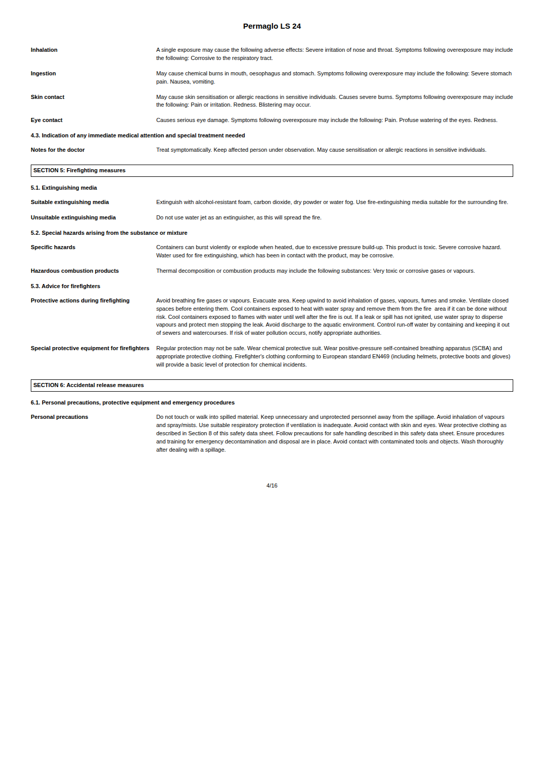Permaglo LS 24
| Inhalation | A single exposure may cause the following adverse effects: Severe irritation of nose and throat. Symptoms following overexposure may include the following: Corrosive to the respiratory tract. |
| Ingestion | May cause chemical burns in mouth, oesophagus and stomach. Symptoms following overexposure may include the following: Severe stomach pain. Nausea, vomiting. |
| Skin contact | May cause skin sensitisation or allergic reactions in sensitive individuals. Causes severe burns. Symptoms following overexposure may include the following: Pain or irritation. Redness. Blistering may occur. |
| Eye contact | Causes serious eye damage. Symptoms following overexposure may include the following: Pain. Profuse watering of the eyes. Redness. |
4.3. Indication of any immediate medical attention and special treatment needed
| Notes for the doctor | Treat symptomatically. Keep affected person under observation. May cause sensitisation or allergic reactions in sensitive individuals. |
SECTION 5: Firefighting measures
5.1. Extinguishing media
| Suitable extinguishing media | Extinguish with alcohol-resistant foam, carbon dioxide, dry powder or water fog. Use fire-extinguishing media suitable for the surrounding fire. |
| Unsuitable extinguishing media | Do not use water jet as an extinguisher, as this will spread the fire. |
5.2. Special hazards arising from the substance or mixture
| Specific hazards | Containers can burst violently or explode when heated, due to excessive pressure build-up. This product is toxic. Severe corrosive hazard. Water used for fire extinguishing, which has been in contact with the product, may be corrosive. |
| Hazardous combustion products | Thermal decomposition or combustion products may include the following substances: Very toxic or corrosive gases or vapours. |
5.3. Advice for firefighters
| Protective actions during firefighting | Avoid breathing fire gases or vapours. Evacuate area. Keep upwind to avoid inhalation of gases, vapours, fumes and smoke. Ventilate closed spaces before entering them. Cool containers exposed to heat with water spray and remove them from the fire area if it can be done without risk. Cool containers exposed to flames with water until well after the fire is out. If a leak or spill has not ignited, use water spray to disperse vapours and protect men stopping the leak. Avoid discharge to the aquatic environment. Control run-off water by containing and keeping it out of sewers and watercourses. If risk of water pollution occurs, notify appropriate authorities. |
| Special protective equipment for firefighters | Regular protection may not be safe. Wear chemical protective suit. Wear positive-pressure self-contained breathing apparatus (SCBA) and appropriate protective clothing. Firefighter's clothing conforming to European standard EN469 (including helmets, protective boots and gloves) will provide a basic level of protection for chemical incidents. |
SECTION 6: Accidental release measures
6.1. Personal precautions, protective equipment and emergency procedures
| Personal precautions | Do not touch or walk into spilled material. Keep unnecessary and unprotected personnel away from the spillage. Avoid inhalation of vapours and spray/mists. Use suitable respiratory protection if ventilation is inadequate. Avoid contact with skin and eyes. Wear protective clothing as described in Section 8 of this safety data sheet. Follow precautions for safe handling described in this safety data sheet. Ensure procedures and training for emergency decontamination and disposal are in place. Avoid contact with contaminated tools and objects. Wash thoroughly after dealing with a spillage. |
4/16